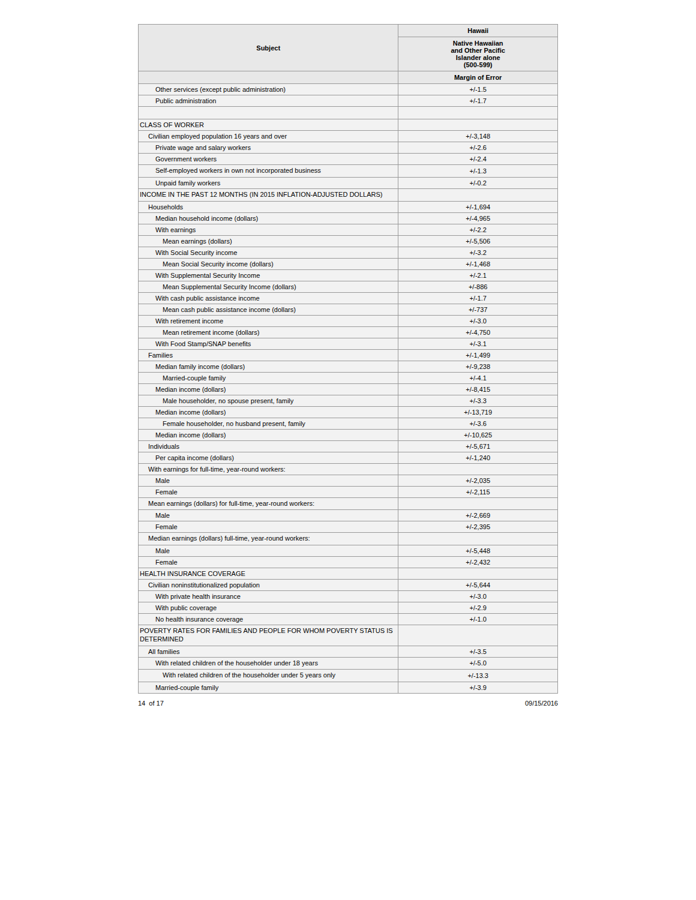| Subject | Hawaii |
| --- | --- |
| Native Hawaiian and Other Pacific Islander alone (500-599) |
| | Margin of Error |
| Other services (except public administration) | +/-1.5 |
| Public administration | +/-1.7 |
| CLASS OF WORKER | |
| Civilian employed population 16 years and over | +/-3,148 |
| Private wage and salary workers | +/-2.6 |
| Government workers | +/-2.4 |
| Self-employed workers in own not incorporated business | +/-1.3 |
| Unpaid family workers | +/-0.2 |
| INCOME IN THE PAST 12 MONTHS (IN 2015 INFLATION-ADJUSTED DOLLARS) | |
| Households | +/-1,694 |
| Median household income (dollars) | +/-4,965 |
| With earnings | +/-2.2 |
| Mean earnings (dollars) | +/-5,506 |
| With Social Security income | +/-3.2 |
| Mean Social Security income (dollars) | +/-1,468 |
| With Supplemental Security Income | +/-2.1 |
| Mean Supplemental Security Income (dollars) | +/-886 |
| With cash public assistance income | +/-1.7 |
| Mean cash public assistance income (dollars) | +/-737 |
| With retirement income | +/-3.0 |
| Mean retirement income (dollars) | +/-4,750 |
| With Food Stamp/SNAP benefits | +/-3.1 |
| Families | +/-1,499 |
| Median family income (dollars) | +/-9,238 |
| Married-couple family | +/-4.1 |
| Median income (dollars) | +/-8,415 |
| Male householder, no spouse present, family | +/-3.3 |
| Median income (dollars) | +/-13,719 |
| Female householder, no husband present, family | +/-3.6 |
| Median income (dollars) | +/-10,625 |
| Individuals | +/-5,671 |
| Per capita income (dollars) | +/-1,240 |
| With earnings for full-time, year-round workers: | |
| Male | +/-2,035 |
| Female | +/-2,115 |
| Mean earnings (dollars) for full-time, year-round workers: | |
| Male | +/-2,669 |
| Female | +/-2,395 |
| Median earnings (dollars) full-time, year-round workers: | |
| Male | +/-5,448 |
| Female | +/-2,432 |
| HEALTH INSURANCE COVERAGE | |
| Civilian noninstitutionalized population | +/-5,644 |
| With private health insurance | +/-3.0 |
| With public coverage | +/-2.9 |
| No health insurance coverage | +/-1.0 |
| POVERTY RATES FOR FAMILIES AND PEOPLE FOR WHOM POVERTY STATUS IS DETERMINED | |
| All families | +/-3.5 |
| With related children of the householder under 18 years | +/-5.0 |
| With related children of the householder under 5 years only | +/-13.3 |
| Married-couple family | +/-3.9 |
14 of 17 09/15/2016